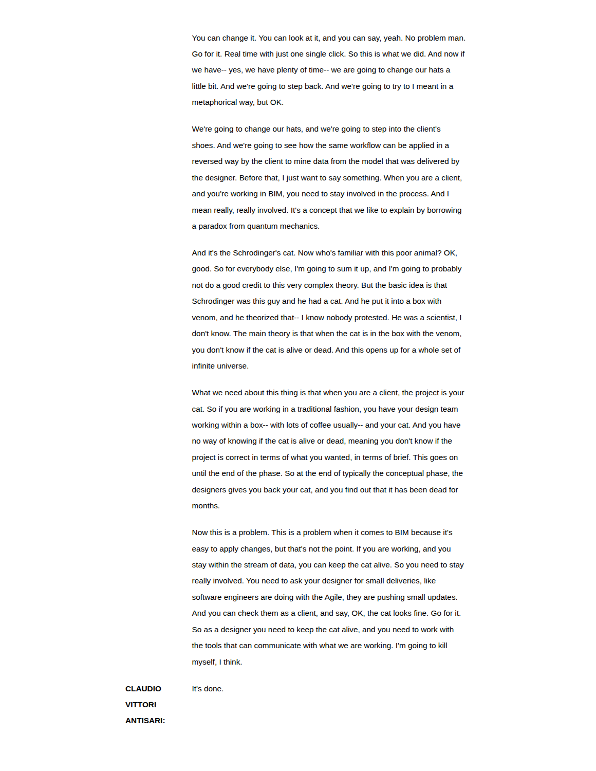You can change it. You can look at it, and you can say, yeah. No problem man. Go for it. Real time with just one single click. So this is what we did. And now if we have-- yes, we have plenty of time-- we are going to change our hats a little bit. And we're going to step back. And we're going to try to I meant in a metaphorical way, but OK.
We're going to change our hats, and we're going to step into the client's shoes. And we're going to see how the same workflow can be applied in a reversed way by the client to mine data from the model that was delivered by the designer. Before that, I just want to say something. When you are a client, and you're working in BIM, you need to stay involved in the process. And I mean really, really involved. It's a concept that we like to explain by borrowing a paradox from quantum mechanics.
And it's the Schrodinger's cat. Now who's familiar with this poor animal? OK, good. So for everybody else, I'm going to sum it up, and I'm going to probably not do a good credit to this very complex theory. But the basic idea is that Schrodinger was this guy and he had a cat. And he put it into a box with venom, and he theorized that-- I know nobody protested. He was a scientist, I don't know. The main theory is that when the cat is in the box with the venom, you don't know if the cat is alive or dead. And this opens up for a whole set of infinite universe.
What we need about this thing is that when you are a client, the project is your cat. So if you are working in a traditional fashion, you have your design team working within a box-- with lots of coffee usually-- and your cat. And you have no way of knowing if the cat is alive or dead, meaning you don't know if the project is correct in terms of what you wanted, in terms of brief. This goes on until the end of the phase. So at the end of typically the conceptual phase, the designers gives you back your cat, and you find out that it has been dead for months.
Now this is a problem. This is a problem when it comes to BIM because it's easy to apply changes, but that's not the point. If you are working, and you stay within the stream of data, you can keep the cat alive. So you need to stay really involved. You need to ask your designer for small deliveries, like software engineers are doing with the Agile, they are pushing small updates. And you can check them as a client, and say, OK, the cat looks fine. Go for it. So as a designer you need to keep the cat alive, and you need to work with the tools that can communicate with what we are working. I'm going to kill myself, I think.
CLAUDIO VITTORI ANTISARI:
It's done.